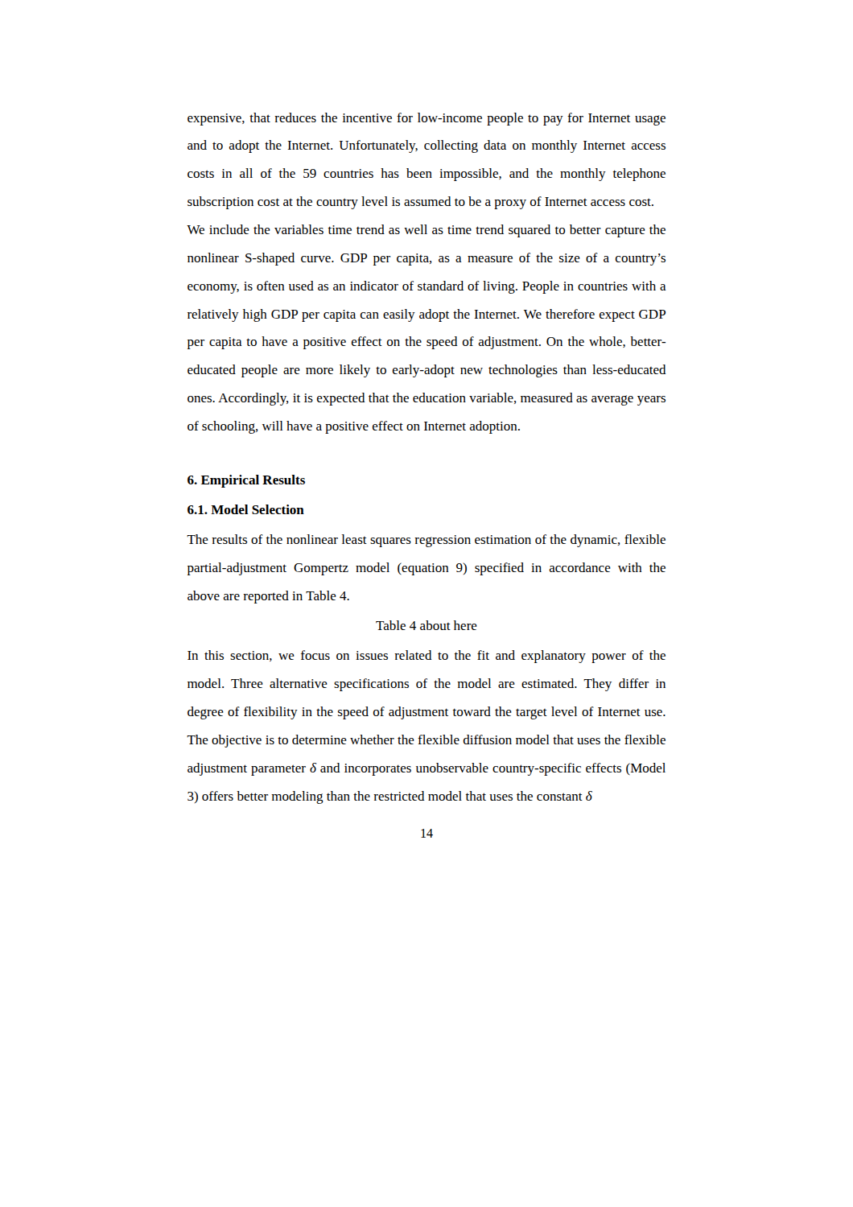expensive, that reduces the incentive for low-income people to pay for Internet usage and to adopt the Internet. Unfortunately, collecting data on monthly Internet access costs in all of the 59 countries has been impossible, and the monthly telephone subscription cost at the country level is assumed to be a proxy of Internet access cost.
We include the variables time trend as well as time trend squared to better capture the nonlinear S-shaped curve. GDP per capita, as a measure of the size of a country’s economy, is often used as an indicator of standard of living. People in countries with a relatively high GDP per capita can easily adopt the Internet. We therefore expect GDP per capita to have a positive effect on the speed of adjustment. On the whole, better-educated people are more likely to early-adopt new technologies than less-educated ones. Accordingly, it is expected that the education variable, measured as average years of schooling, will have a positive effect on Internet adoption.
6. Empirical Results
6.1. Model Selection
The results of the nonlinear least squares regression estimation of the dynamic, flexible partial-adjustment Gompertz model (equation 9) specified in accordance with the above are reported in Table 4.
Table 4 about here
In this section, we focus on issues related to the fit and explanatory power of the model. Three alternative specifications of the model are estimated. They differ in degree of flexibility in the speed of adjustment toward the target level of Internet use. The objective is to determine whether the flexible diffusion model that uses the flexible adjustment parameter δ and incorporates unobservable country-specific effects (Model 3) offers better modeling than the restricted model that uses the constant δ
14